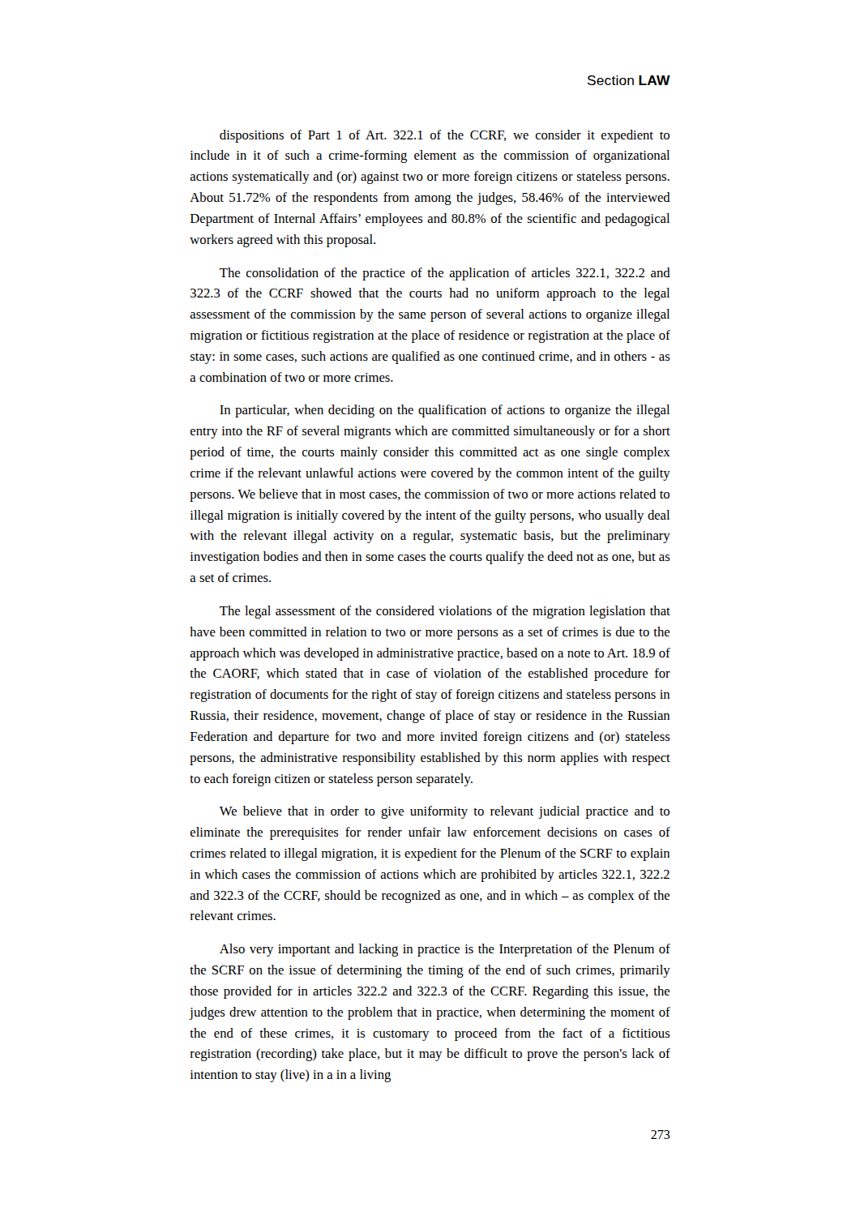Section LAW
dispositions of Part 1 of Art. 322.1 of the CCRF, we consider it expedient to include in it of such a crime-forming element as the commission of organizational actions systematically and (or) against two or more foreign citizens or stateless persons. About 51.72% of the respondents from among the judges, 58.46% of the interviewed Department of Internal Affairs’ employees and 80.8% of the scientific and pedagogical workers agreed with this proposal.
The consolidation of the practice of the application of articles 322.1, 322.2 and 322.3 of the CCRF showed that the courts had no uniform approach to the legal assessment of the commission by the same person of several actions to organize illegal migration or fictitious registration at the place of residence or registration at the place of stay: in some cases, such actions are qualified as one continued crime, and in others - as a combination of two or more crimes.
In particular, when deciding on the qualification of actions to organize the illegal entry into the RF of several migrants which are committed simultaneously or for a short period of time, the courts mainly consider this committed act as one single complex crime if the relevant unlawful actions were covered by the common intent of the guilty persons. We believe that in most cases, the commission of two or more actions related to illegal migration is initially covered by the intent of the guilty persons, who usually deal with the relevant illegal activity on a regular, systematic basis, but the preliminary investigation bodies and then in some cases the courts qualify the deed not as one, but as a set of crimes.
The legal assessment of the considered violations of the migration legislation that have been committed in relation to two or more persons as a set of crimes is due to the approach which was developed in administrative practice, based on a note to Art. 18.9 of the CAORF, which stated that in case of violation of the established procedure for registration of documents for the right of stay of foreign citizens and stateless persons in Russia, their residence, movement, change of place of stay or residence in the Russian Federation and departure for two and more invited foreign citizens and (or) stateless persons, the administrative responsibility established by this norm applies with respect to each foreign citizen or stateless person separately.
We believe that in order to give uniformity to relevant judicial practice and to eliminate the prerequisites for render unfair law enforcement decisions on cases of crimes related to illegal migration, it is expedient for the Plenum of the SCRF to explain in which cases the commission of actions which are prohibited by articles 322.1, 322.2 and 322.3 of the CCRF, should be recognized as one, and in which – as complex of the relevant crimes.
Also very important and lacking in practice is the Interpretation of the Plenum of the SCRF on the issue of determining the timing of the end of such crimes, primarily those provided for in articles 322.2 and 322.3 of the CCRF. Regarding this issue, the judges drew attention to the problem that in practice, when determining the moment of the end of these crimes, it is customary to proceed from the fact of a fictitious registration (recording) take place, but it may be difficult to prove the person's lack of intention to stay (live) in a in a living
273